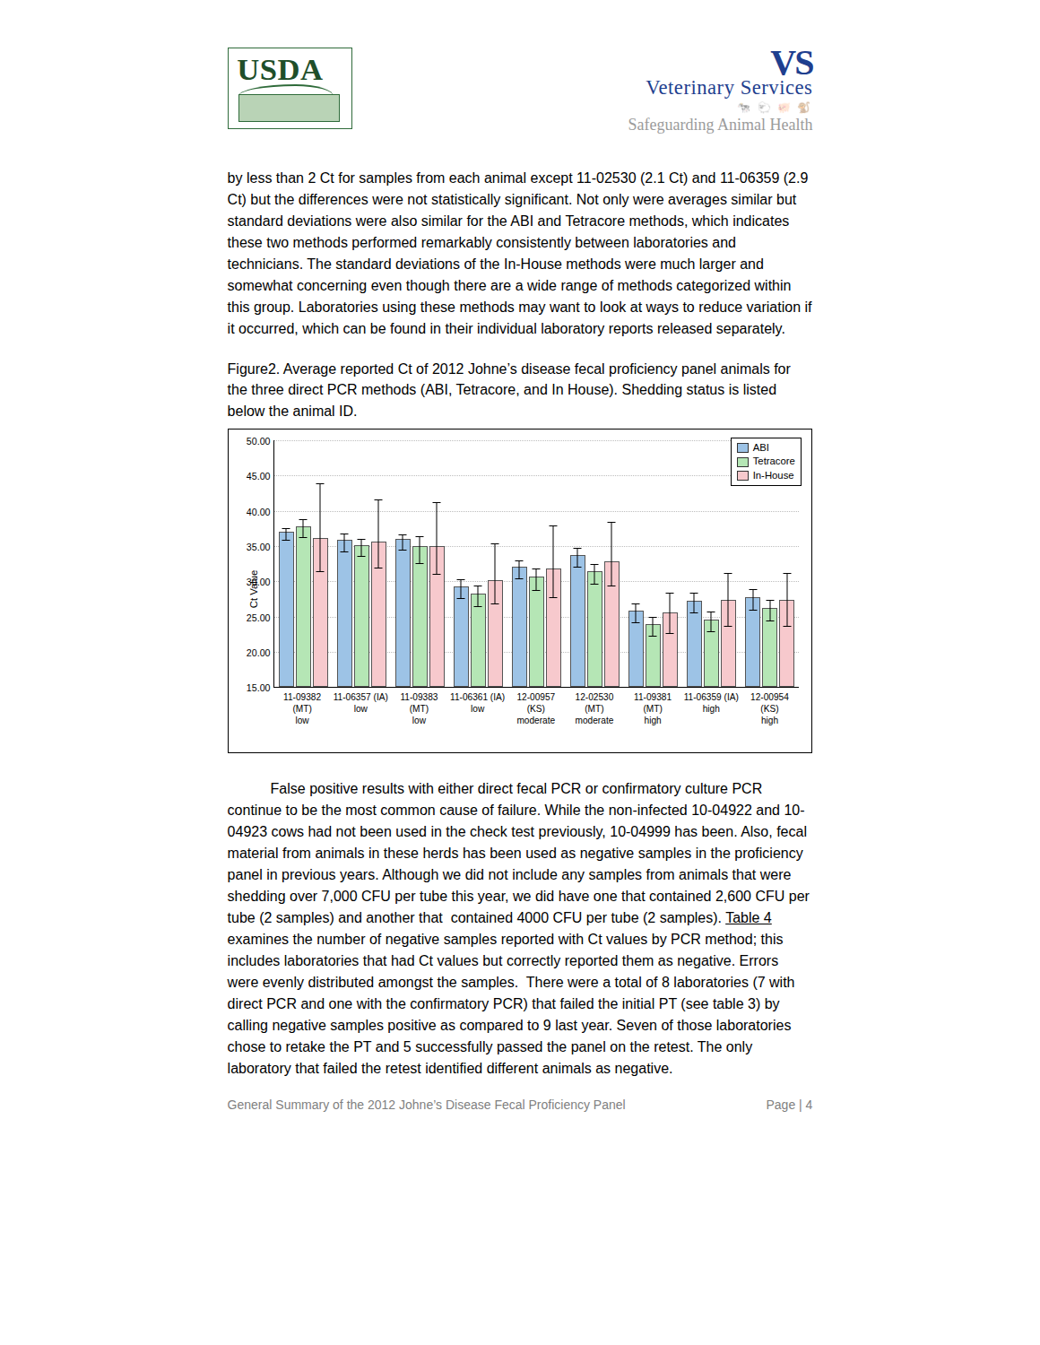USDA
VS
Veterinary Services
🐄 🐑 🐖 🐒
Safeguarding Animal Health
by less than 2 Ct for samples from each animal except 11-02530 (2.1 Ct) and 11-06359 (2.9 Ct) but the differences were not statistically significant. Not only were averages similar but standard deviations were also similar for the ABI and Tetracore methods, which indicates these two methods performed remarkably consistently between laboratories and technicians. The standard deviations of the In-House methods were much larger and somewhat concerning even though there are a wide range of methods categorized within this group. Laboratories using these methods may want to look at ways to reduce variation if it occurred, which can be found in their individual laboratory reports released separately.
Figure2. Average reported Ct of 2012 Johne’s disease fecal proficiency panel animals for the three direct PCR methods (ABI, Tetracore, and In House). Shedding status is listed below the animal ID.
ABI
Tetracore
In-House
Ct Value
50.00
45.00
40.00
35.00
30.00
25.00
20.00
15.00
11-09382 (MT)low
11-06357 (IA)low
11-09383 (MT)low
11-06361 (IA)low
12-00957 (KS)moderate
12-02530 (MT)moderate
11-09381 (MT)high
11-06359 (IA)high
12-00954 (KS)high
False positive results with either direct fecal PCR or confirmatory culture PCR continue to be the most common cause of failure. While the non-infected 10-04922 and 10-04923 cows had not been used in the check test previously, 10-04999 has been. Also, fecal material from animals in these herds has been used as negative samples in the proficiency panel in previous years. Although we did not include any samples from animals that were shedding over 7,000 CFU per tube this year, we did have one that contained 2,600 CFU per tube (2 samples) and another that contained 4000 CFU per tube (2 samples). Table 4 examines the number of negative samples reported with Ct values by PCR method; this includes laboratories that had Ct values but correctly reported them as negative. Errors were evenly distributed amongst the samples. There were a total of 8 laboratories (7 with direct PCR and one with the confirmatory PCR) that failed the initial PT (see table 3) by calling negative samples positive as compared to 9 last year. Seven of those laboratories chose to retake the PT and 5 successfully passed the panel on the retest. The only laboratory that failed the retest identified different animals as negative.
General Summary of the 2012 Johne’s Disease Fecal Proficiency Panel
Page | 4